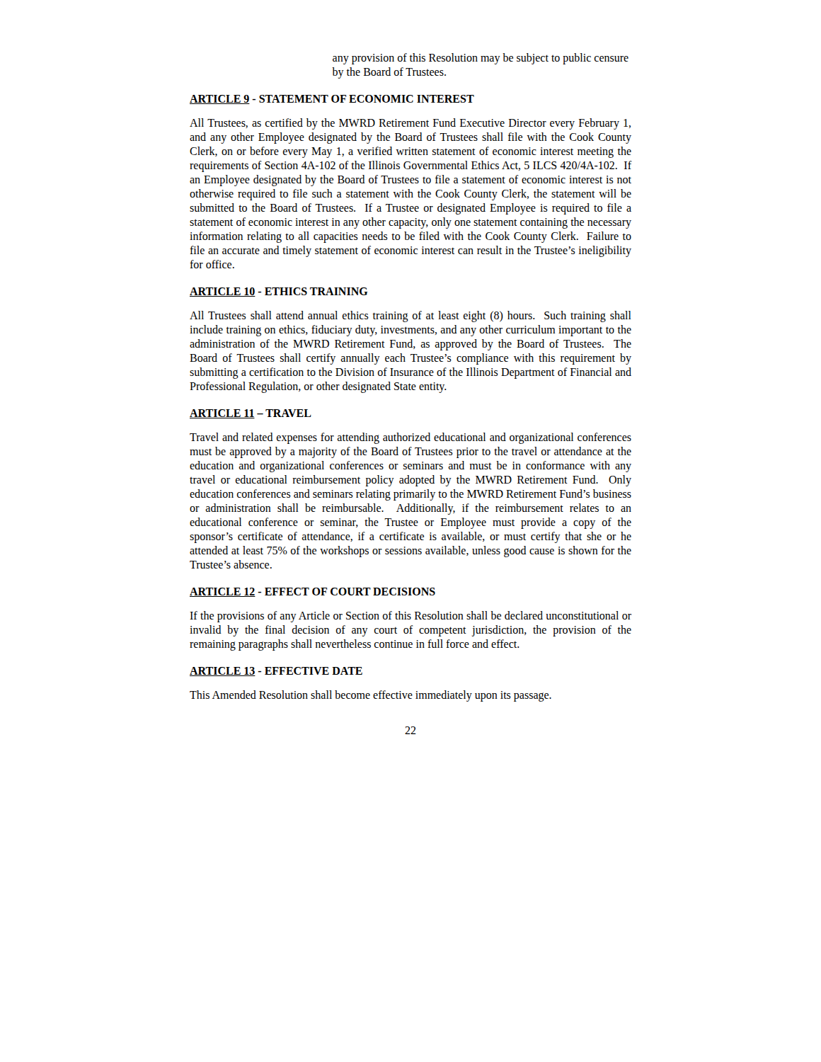any provision of this Resolution may be subject to public censure by the Board of Trustees.
ARTICLE 9 - STATEMENT OF ECONOMIC INTEREST
All Trustees, as certified by the MWRD Retirement Fund Executive Director every February 1, and any other Employee designated by the Board of Trustees shall file with the Cook County Clerk, on or before every May 1, a verified written statement of economic interest meeting the requirements of Section 4A-102 of the Illinois Governmental Ethics Act, 5 ILCS 420/4A-102. If an Employee designated by the Board of Trustees to file a statement of economic interest is not otherwise required to file such a statement with the Cook County Clerk, the statement will be submitted to the Board of Trustees. If a Trustee or designated Employee is required to file a statement of economic interest in any other capacity, only one statement containing the necessary information relating to all capacities needs to be filed with the Cook County Clerk. Failure to file an accurate and timely statement of economic interest can result in the Trustee’s ineligibility for office.
ARTICLE 10 - ETHICS TRAINING
All Trustees shall attend annual ethics training of at least eight (8) hours. Such training shall include training on ethics, fiduciary duty, investments, and any other curriculum important to the administration of the MWRD Retirement Fund, as approved by the Board of Trustees. The Board of Trustees shall certify annually each Trustee’s compliance with this requirement by submitting a certification to the Division of Insurance of the Illinois Department of Financial and Professional Regulation, or other designated State entity.
ARTICLE 11 – TRAVEL
Travel and related expenses for attending authorized educational and organizational conferences must be approved by a majority of the Board of Trustees prior to the travel or attendance at the education and organizational conferences or seminars and must be in conformance with any travel or educational reimbursement policy adopted by the MWRD Retirement Fund. Only education conferences and seminars relating primarily to the MWRD Retirement Fund’s business or administration shall be reimbursable. Additionally, if the reimbursement relates to an educational conference or seminar, the Trustee or Employee must provide a copy of the sponsor’s certificate of attendance, if a certificate is available, or must certify that she or he attended at least 75% of the workshops or sessions available, unless good cause is shown for the Trustee’s absence.
ARTICLE 12 - EFFECT OF COURT DECISIONS
If the provisions of any Article or Section of this Resolution shall be declared unconstitutional or invalid by the final decision of any court of competent jurisdiction, the provision of the remaining paragraphs shall nevertheless continue in full force and effect.
ARTICLE 13 - EFFECTIVE DATE
This Amended Resolution shall become effective immediately upon its passage.
22